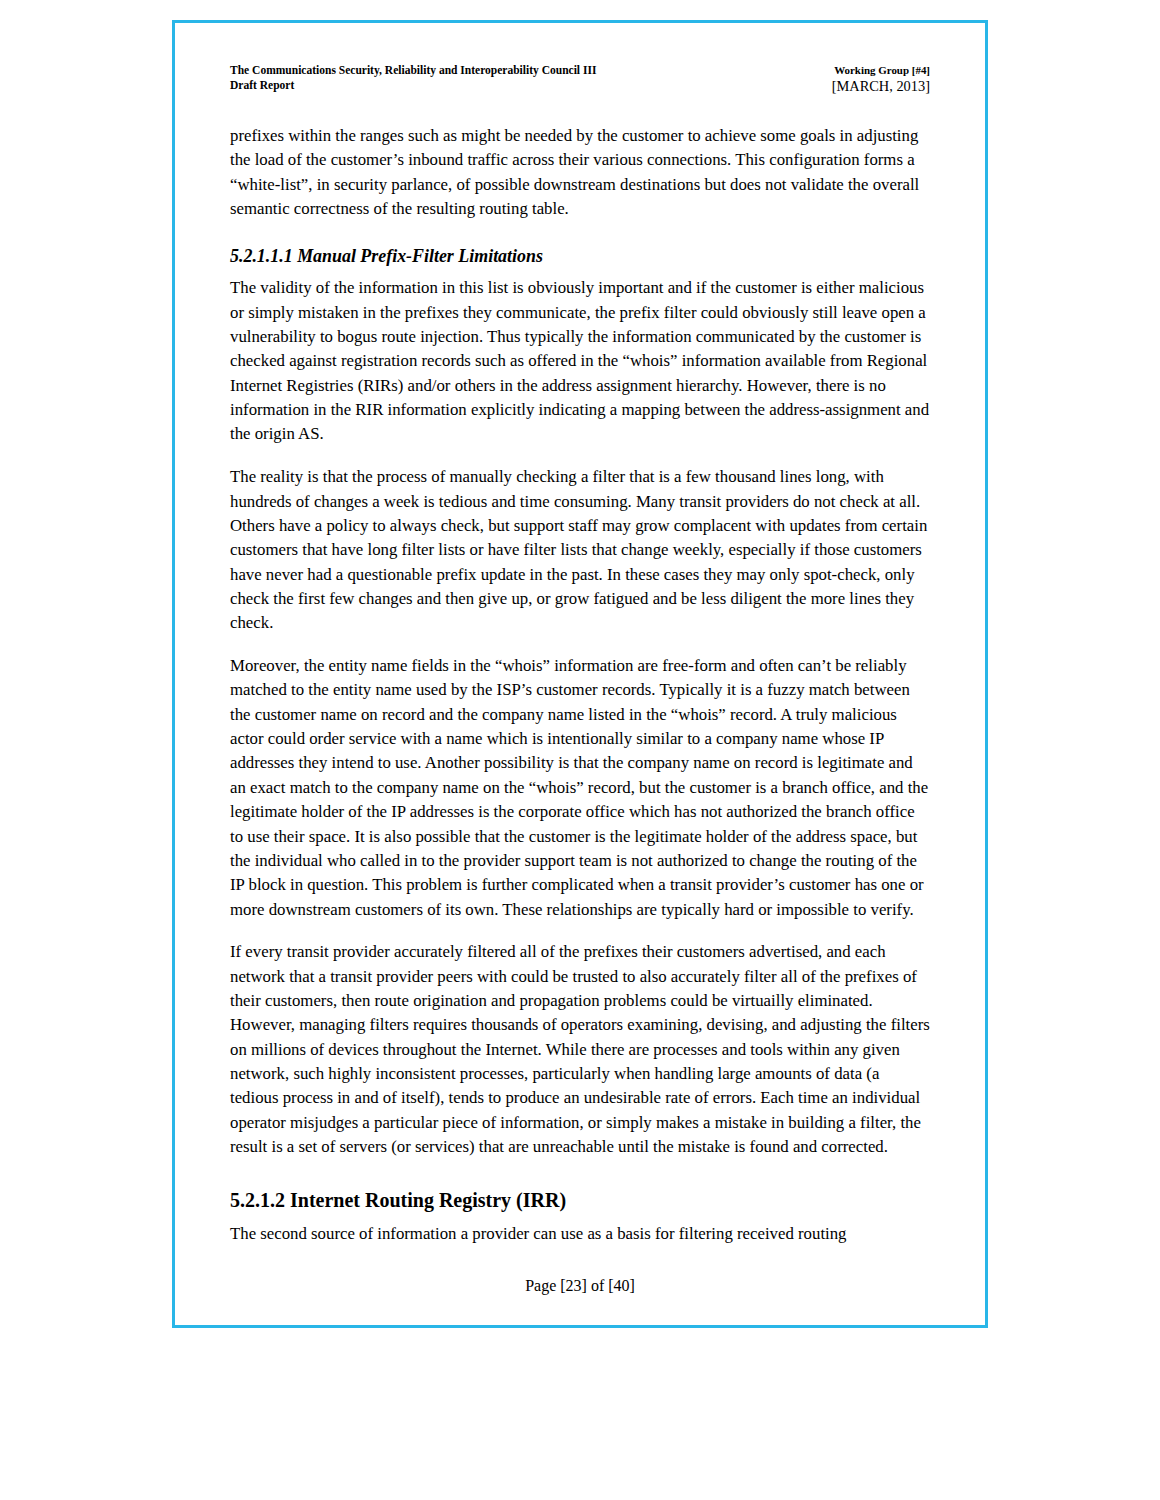The Communications Security, Reliability and Interoperability Council III
Draft Report
Working Group [#4]
[MARCH, 2013]
prefixes within the ranges such as might be needed by the customer to achieve some goals in adjusting the load of the customer’s inbound traffic across their various connections. This configuration forms a “white-list”, in security parlance, of possible downstream destinations but does not validate the overall semantic correctness of the resulting routing table.
5.2.1.1.1 Manual Prefix-Filter Limitations
The validity of the information in this list is obviously important and if the customer is either malicious or simply mistaken in the prefixes they communicate, the prefix filter could obviously still leave open a vulnerability to bogus route injection. Thus typically the information communicated by the customer is checked against registration records such as offered in the “whois” information available from Regional Internet Registries (RIRs) and/or others in the address assignment hierarchy. However, there is no information in the RIR information explicitly indicating a mapping between the address-assignment and the origin AS.
The reality is that the process of manually checking a filter that is a few thousand lines long, with hundreds of changes a week is tedious and time consuming. Many transit providers do not check at all. Others have a policy to always check, but support staff may grow complacent with updates from certain customers that have long filter lists or have filter lists that change weekly, especially if those customers have never had a questionable prefix update in the past. In these cases they may only spot-check, only check the first few changes and then give up, or grow fatigued and be less diligent the more lines they check.
Moreover, the entity name fields in the “whois” information are free-form and often can’t be reliably matched to the entity name used by the ISP’s customer records. Typically it is a fuzzy match between the customer name on record and the company name listed in the “whois” record. A truly malicious actor could order service with a name which is intentionally similar to a company name whose IP addresses they intend to use. Another possibility is that the company name on record is legitimate and an exact match to the company name on the “whois” record, but the customer is a branch office, and the legitimate holder of the IP addresses is the corporate office which has not authorized the branch office to use their space. It is also possible that the customer is the legitimate holder of the address space, but the individual who called in to the provider support team is not authorized to change the routing of the IP block in question. This problem is further complicated when a transit provider’s customer has one or more downstream customers of its own. These relationships are typically hard or impossible to verify.
If every transit provider accurately filtered all of the prefixes their customers advertised, and each network that a transit provider peers with could be trusted to also accurately filter all of the prefixes of their customers, then route origination and propagation problems could be virtuailly eliminated. However, managing filters requires thousands of operators examining, devising, and adjusting the filters on millions of devices throughout the Internet. While there are processes and tools within any given network, such highly inconsistent processes, particularly when handling large amounts of data (a tedious process in and of itself), tends to produce an undesirable rate of errors. Each time an individual operator misjudges a particular piece of information, or simply makes a mistake in building a filter, the result is a set of servers (or services) that are unreachable until the mistake is found and corrected.
5.2.1.2 Internet Routing Registry (IRR)
The second source of information a provider can use as a basis for filtering received routing
Page [23] of [40]